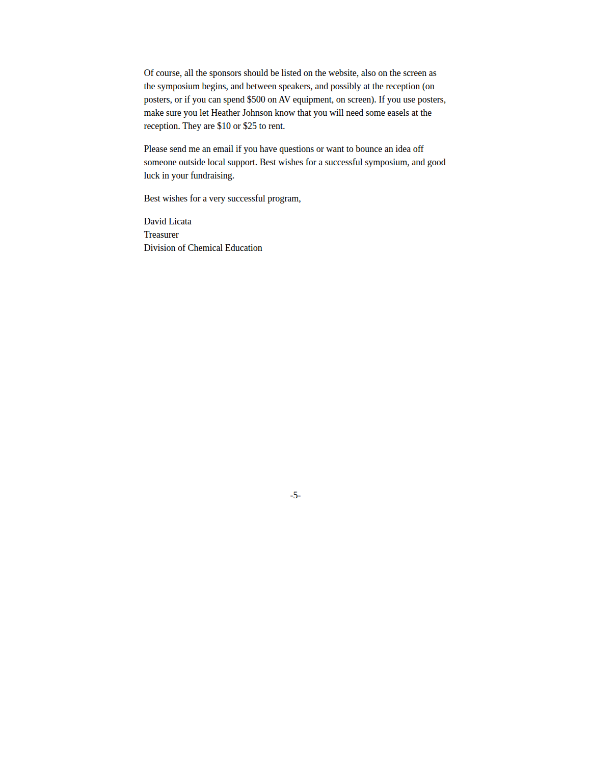Of course, all the sponsors should be listed on the website, also on the screen as the symposium begins, and between speakers, and possibly at the reception (on posters, or if you can spend $500 on AV equipment, on screen). If you use posters, make sure you let Heather Johnson know that you will need some easels at the reception. They are $10 or $25 to rent.
Please send me an email if you have questions or want to bounce an idea off someone outside local support. Best wishes for a successful symposium, and good luck in your fundraising.
Best wishes for a very successful program,
David Licata
Treasurer
Division of Chemical Education
-5-